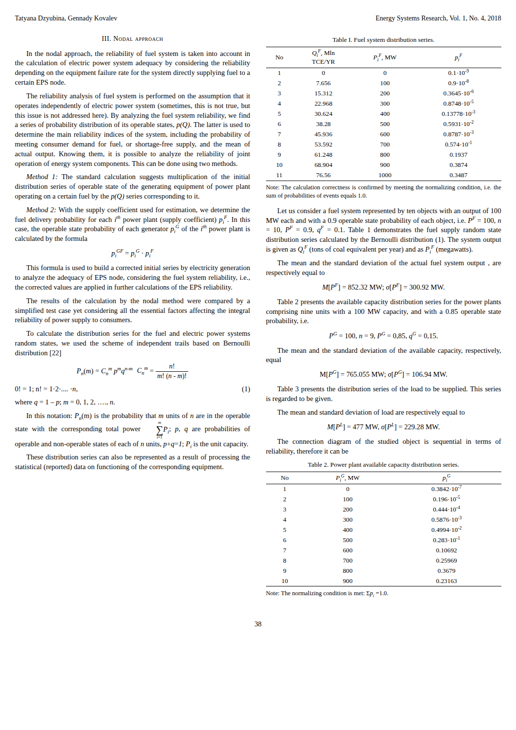Tatyana Dzyubina, Gennady Kovalev Energy Systems Research, Vol. 1, No. 4, 2018
III. Nodal approach
In the nodal approach, the reliability of fuel system is taken into account in the calculation of electric power system adequacy by considering the reliability depending on the equipment failure rate for the system directly supplying fuel to a certain EPS node.
The reliability analysis of fuel system is performed on the assumption that it operates independently of electric power system (sometimes, this is not true, but this issue is not addressed here). By analyzing the fuel system reliability, we find a series of probability distribution of its operable states, p(Q). The latter is used to determine the main reliability indices of the system, including the probability of meeting consumer demand for fuel, or shortage-free supply, and the mean of actual output. Knowing them, it is possible to analyze the reliability of joint operation of energy system components. This can be done using two methods.
Method 1: The standard calculation suggests multiplication of the initial distribution series of operable state of the generating equipment of power plant operating on a certain fuel by the p(Q) series corresponding to it.
Method 2: With the supply coefficient used for estimation, we determine the fuel delivery probability for each ith power plant (supply coefficient) piF. In this case, the operable state probability of each generator piG of the ith power plant is calculated by the formula
piGF = piG · piF
This formula is used to build a corrected initial series by electricity generation to analyze the adequacy of EPS node, considering the fuel system reliability, i.e., the corrected values are applied in further calculations of the EPS reliability.
The results of the calculation by the nodal method were compared by a simplified test case yet considering all the essential factors affecting the integral reliability of power supply to consumers.
To calculate the distribution series for the fuel and electric power systems random states, we used the scheme of independent trails based on Bernoulli distribution [22]
Pn(m) = Cnm pmqn-m Cnm = n!m! (n - m)!
0! = 1; n! = 1·2·.... ·n, (1)
where q = 1 – p; m = 0, 1, 2, …., n.
In this notation: Pn(m) is the probability that m units of n are in the operable state with the corresponding total power m∑i=1 Pi; p, q are probabilities of operable and non-operable states of each of n units, p+q=1; Pi is the unit capacity.
These distribution series can also be represented as a result of processing the statistical (reported) data on functioning of the corresponding equipment.
Table I. Fuel system distribution series.
| No | Q i F , Mln TCE/YR | P i F , MW | p i F |
| --- | --- | --- | --- |
| 1 | 0 | 0 | 0.1·10 -9 |
| 2 | 7.656 | 100 | 0.9·10 -8 |
| 3 | 15.312 | 200 | 0.3645·10 -6 |
| 4 | 22.968 | 300 | 0.8748·10 -5 |
| 5 | 30.624 | 400 | 0.13778·10 -3 |
| 6 | 38.28 | 500 | 0.5931·10 -2 |
| 7 | 45.936 | 600 | 0.8787·10 -3 |
| 8 | 53.592 | 700 | 0.574·10 -1 |
| 9 | 61.248 | 800 | 0.1937 |
| 10 | 68.904 | 900 | 0.3874 |
| 11 | 76.56 | 1000 | 0.3487 |
Note: The calculation correctness is confirmed by meeting the normalizing condition, i.e. the sum of probabilities of events equals 1.0.
Let us consider a fuel system represented by ten objects with an output of 100 MW each and with a 0.9 operable state probability of each object, i.e. PF = 100, n = 10, PF = 0.9, qF = 0.1. Table 1 demonstrates the fuel supply random state distribution series calculated by the Bernoulli distribution (1). The system output is given as QiF (tons of coal equivalent per year) and as PiF (megawatts).
The mean and the standard deviation of the actual fuel system output , are respectively equal to
M[PF] = 852.32 MW; σ[PF] = 300.92 MW.
Table 2 presents the available capacity distribution series for the power plants comprising nine units with a 100 MW capacity, and with a 0.85 operable state probability, i.e.
PG = 100, n = 9, PG = 0,85, qG = 0,15.
The mean and the standard deviation of the available capacity, respectively, equal
M[PG] = 765.055 MW; σ[PG] = 106.94 MW.
Table 3 presents the distribution series of the load to be supplied. This series is regarded to be given.
The mean and standard deviation of load are respectively equal to
M[PL] = 477 MW, σ[PL] = 229.28 MW.
The connection diagram of the studied object is sequential in terms of reliability, therefore it can be
Table 2. Power plant available capacity distribution series.
| No | P i G , MW | p i G |
| --- | --- | --- |
| 1 | 0 | 0.3842·10 -7 |
| 2 | 100 | 0.196·10 -5 |
| 3 | 200 | 0.444·10 -4 |
| 4 | 300 | 0.5876·10 -3 |
| 5 | 400 | 0.4994·10 -2 |
| 6 | 500 | 0.283·10 -1 |
| 7 | 600 | 0.10692 |
| 8 | 700 | 0.25969 |
| 9 | 800 | 0.3679 |
| 10 | 900 | 0.23163 |
Note: The normalizing condition is met: Σpi =1.0.
38